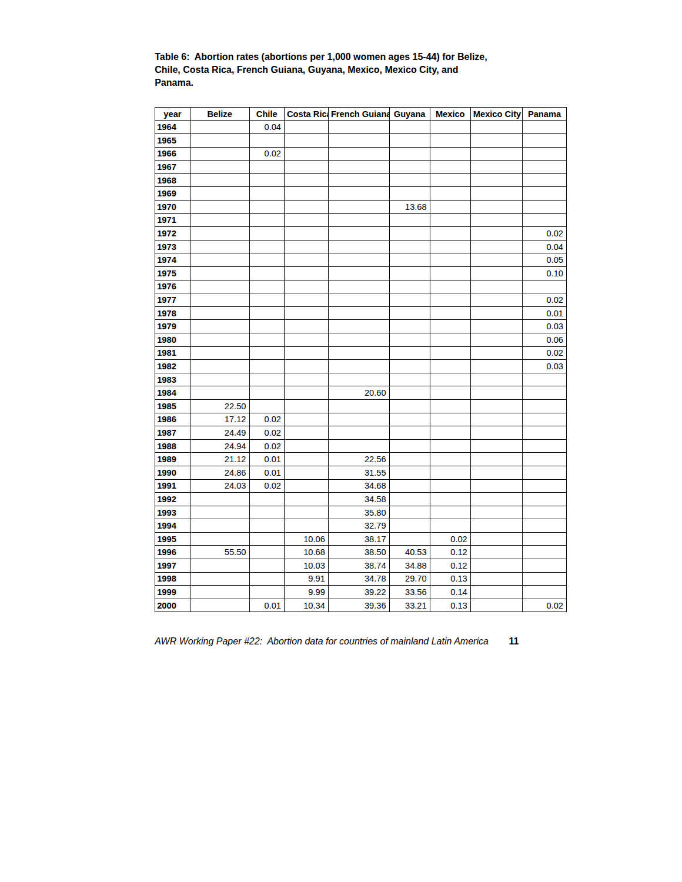Table 6: Abortion rates (abortions per 1,000 women ages 15-44) for Belize, Chile, Costa Rica, French Guiana, Guyana, Mexico, Mexico City, and Panama.
| year | Belize | Chile | Costa Rica | French Guiana | Guyana | Mexico | Mexico City | Panama |
| --- | --- | --- | --- | --- | --- | --- | --- | --- |
| 1964 | | 0.04 | | | | | | |
| 1965 | | | | | | | | |
| 1966 | | 0.02 | | | | | | |
| 1967 | | | | | | | | |
| 1968 | | | | | | | | |
| 1969 | | | | | | | | |
| 1970 | | | | | 13.68 | | | |
| 1971 | | | | | | | | |
| 1972 | | | | | | | | 0.02 |
| 1973 | | | | | | | | 0.04 |
| 1974 | | | | | | | | 0.05 |
| 1975 | | | | | | | | 0.10 |
| 1976 | | | | | | | | |
| 1977 | | | | | | | | 0.02 |
| 1978 | | | | | | | | 0.01 |
| 1979 | | | | | | | | 0.03 |
| 1980 | | | | | | | | 0.06 |
| 1981 | | | | | | | | 0.02 |
| 1982 | | | | | | | | 0.03 |
| 1983 | | | | | | | | |
| 1984 | | | | 20.60 | | | | |
| 1985 | 22.50 | | | | | | | |
| 1986 | 17.12 | 0.02 | | | | | | |
| 1987 | 24.49 | 0.02 | | | | | | |
| 1988 | 24.94 | 0.02 | | | | | | |
| 1989 | 21.12 | 0.01 | | 22.56 | | | | |
| 1990 | 24.86 | 0.01 | | 31.55 | | | | |
| 1991 | 24.03 | 0.02 | | 34.68 | | | | |
| 1992 | | | | 34.58 | | | | |
| 1993 | | | | 35.80 | | | | |
| 1994 | | | | 32.79 | | | | |
| 1995 | | | 10.06 | 38.17 | | 0.02 | | |
| 1996 | 55.50 | | 10.68 | 38.50 | 40.53 | 0.12 | | |
| 1997 | | | 10.03 | 38.74 | 34.88 | 0.12 | | |
| 1998 | | | 9.91 | 34.78 | 29.70 | 0.13 | | |
| 1999 | | | 9.99 | 39.22 | 33.56 | 0.14 | | |
| 2000 | | 0.01 | 10.34 | 39.36 | 33.21 | 0.13 | | 0.02 |
AWR Working Paper #22: Abortion data for countries of mainland Latin America 11